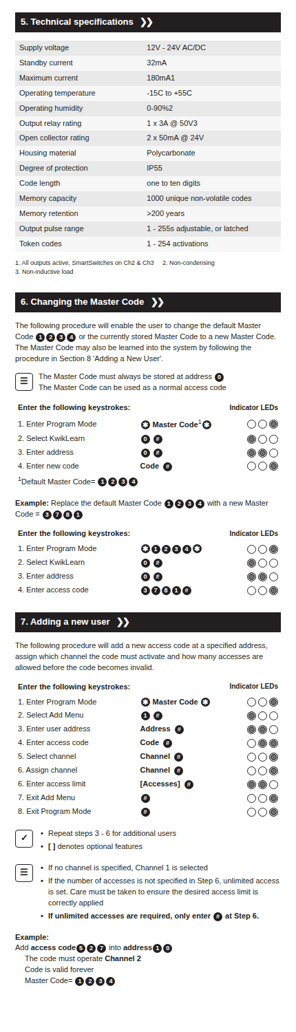5. Technical specifications ❯❯
| Supply voltage | 12V - 24V AC/DC |
| Standby current | 32mA |
| Maximum current | 180mA1 |
| Operating temperature | -15C to +55C |
| Operating humidity | 0-90%2 |
| Output relay rating | 1 x 3A @ 50V3 |
| Open collector rating | 2 x 50mA @ 24V |
| Housing material | Polycarbonate |
| Degree of protection | IP55 |
| Code length | one to ten digits |
| Memory capacity | 1000 unique non-volatile codes |
| Memory retention | >200 years |
| Output pulse range | 1 - 255s adjustable, or latched |
| Token codes | 1 - 254 activations |
1. All outputs active, SmartSwitches on Ch2 & Ch3 2. Non-condensing
3. Non-inductive load
6. Changing the Master Code ❯❯
The following procedure will enable the user to change the default Master Code 1234 or the currently stored Master Code to a new Master Code. The Master Code may also be learned into the system by following the procedure in Section 8 'Adding a New User'.
☰
The Master Code must always be stored at address 0
The Master Code can be used as a normal access code
| Enter the following keystrokes: | | Indicator LEDs |
| 1. Enter Program Mode | ✱ Master Code 1 ✱ | |
| 2. Select KwikLearn | 0 # | |
| 3. Enter address | 0 # | |
| 4. Enter new code | Code # | |
| 1 Default Master Code= 1 2 3 4 | |
Example: Replace the default Master Code 1234 with a new Master Code = 3781
| Enter the following keystrokes: | | Indicator LEDs |
| 1. Enter Program Mode | ✱ 1 2 3 4 ✱ | |
| 2. Select KwikLearn | 0 # | |
| 3. Enter address | 0 # | |
| 4. Enter access code | 3 7 8 1 # | |
7. Adding a new user ❯❯
The following procedure will add a new access code at a specified address, assign which channel the code must activate and how many accesses are allowed before the code becomes invalid.
| Enter the following keystrokes: | | Indicator LEDs |
| 1. Enter Program Mode | ✱ Master Code ✱ | |
| 2. Select Add Menu | 1 # | |
| 3. Enter user address | Address # | |
| 4. Enter access code | Code # | |
| 5. Select channel | Channel # | |
| 6. Assign channel | Channel # | |
| 6. Enter access limit | [Accesses] # | |
| 7. Exit Add Menu | # | |
| 8. Exit Program Mode | # | |
✓
Repeat steps 3 - 6 for additional users
[ ] denotes optional features
☰
If no channel is specified, Channel 1 is selected
If the number of accesses is not specified in Step 6, unlimited access is set. Care must be taken to ensure the desired access limit is correctly applied
If unlimited accesses are required, only enter # at Step 6.
Example:
Add access code 527 into address 10
The code must operate Channel 2
Code is valid forever
Master Code= 1234